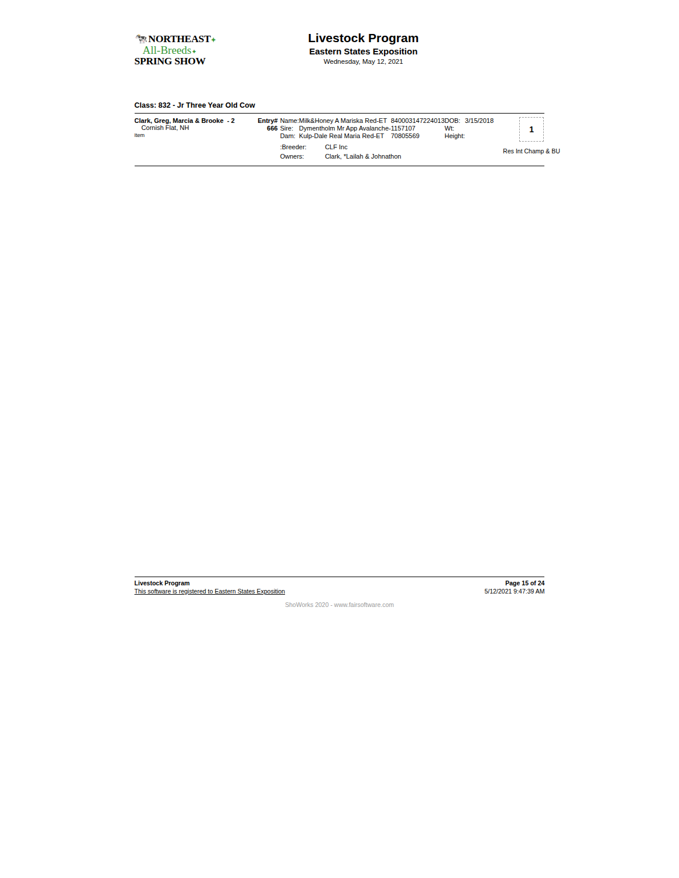🐄NORTHEAST✦
All-Breeds✦
SPRING SHOW
Livestock Program
Eastern States Exposition
Wednesday, May 12, 2021
Class: 832 - Jr Three Year Old Cow
Clark, Greg, Marcia & Brooke - 2
Cornish Flat, NH
Item
Entry# 666
| Name: | Milk&Honey A Mariska Red-ET | 840003147224013 | DOB: | 3/15/2018 |
| Sire: | Dymentholm Mr App Avalanche- | 1157107 | Wt: | |
| Dam: | Kulp-Dale Real Maria Red-ET | 70805569 | Height: | |
:Breeder: CLF Inc
Owners: Clark, *Lailah & Johnathon
1
Res Int Champ & BU
Livestock Program Page 15 of 24
This software is registered to Eastern States Exposition 5/12/2021 9:47:39 AM
ShoWorks 2020 - www.fairsoftware.com